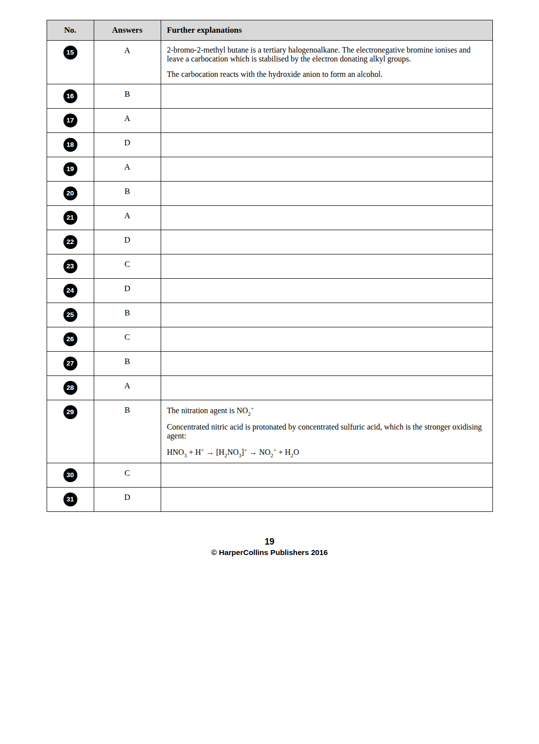| No. | Answers | Further explanations |
| --- | --- | --- |
| 15 | A | 2-bromo-2-methyl butane is a tertiary halogenoalkane. The electronegative bromine ionises and leave a carbocation which is stabilised by the electron donating alkyl groups. The carbocation reacts with the hydroxide anion to form an alcohol. |
| 16 | B | |
| 17 | A | |
| 18 | D | |
| 19 | A | |
| 20 | B | |
| 21 | A | |
| 22 | D | |
| 23 | C | |
| 24 | D | |
| 25 | B | |
| 26 | C | |
| 27 | B | |
| 28 | A | |
| 29 | B | The nitration agent is NO 2 + Concentrated nitric acid is protonated by concentrated sulfuric acid, which is the stronger oxidising agent: HNO 3 + H + → [H 2 NO 3 ] + → NO 2 + + H 2 O |
| 30 | C | |
| 31 | D | |
19
© HarperCollins Publishers 2016